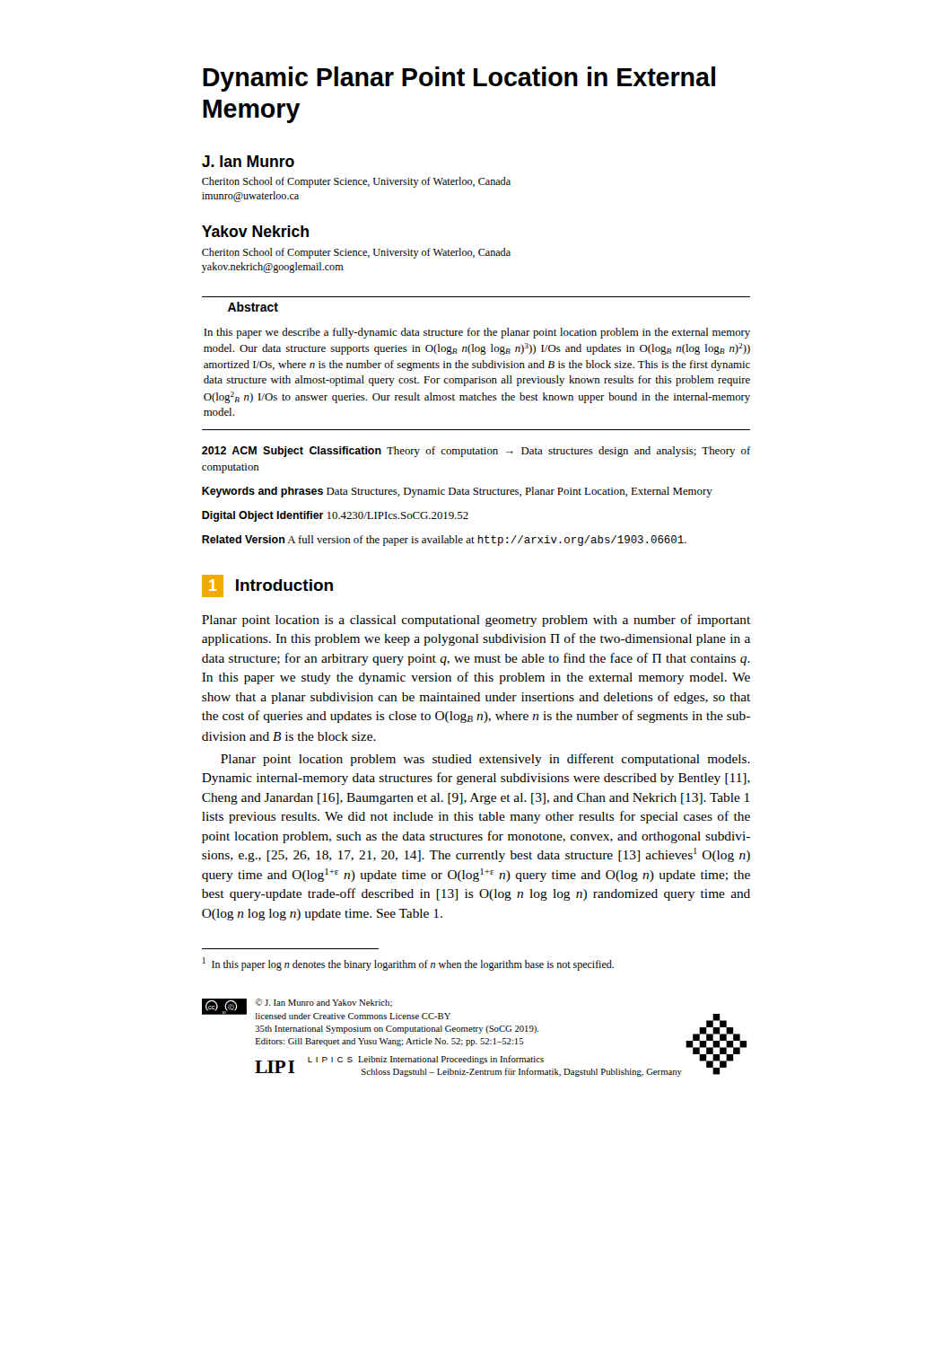Dynamic Planar Point Location in External
Memory
J. Ian Munro
Cheriton School of Computer Science, University of Waterloo, Canada
imunro@uwaterloo.ca
Yakov Nekrich
Cheriton School of Computer Science, University of Waterloo, Canada
yakov.nekrich@googlemail.com
Abstract
In this paper we describe a fully-dynamic data structure for the planar point location problem in the external memory model. Our data structure supports queries in O(logB n(log logB n)3)) I/Os and updates in O(logB n(log logB n)2)) amortized I/Os, where n is the number of segments in the subdivision and B is the block size. This is the first dynamic data structure with almost-optimal query cost. For comparison all previously known results for this problem require O(log2 B n) I/Os to answer queries. Our result almost matches the best known upper bound in the internal-memory model.
2012 ACM Subject Classification Theory of computation → Data structures design and analysis; Theory of computation
Keywords and phrases Data Structures, Dynamic Data Structures, Planar Point Location, External Memory
Digital Object Identifier 10.4230/LIPIcs.SoCG.2019.52
Related Version A full version of the paper is available at http://arxiv.org/abs/1903.06601.
1 Introduction
Planar point location is a classical computational geometry problem with a number of important applications. In this problem we keep a polygonal subdivision Π of the two-dimensional plane in a data structure; for an arbitrary query point q, we must be able to find the face of Π that contains q. In this paper we study the dynamic version of this problem in the external memory model. We show that a planar subdivision can be maintained under insertions and deletions of edges, so that the cost of queries and updates is close to O(logB n), where n is the number of segments in the subdivision and B is the block size.
Planar point location problem was studied extensively in different computational models. Dynamic internal-memory data structures for general subdivisions were described by Bentley [11], Cheng and Janardan [16], Baumgarten et al. [9], Arge et al. [3], and Chan and Nekrich [13]. Table 1 lists previous results. We did not include in this table many other results for special cases of the point location problem, such as the data structures for monotone, convex, and orthogonal subdivisions, e.g., [25, 26, 18, 17, 21, 20, 14]. The currently best data structure [13] achieves1 O(log n) query time and O(log1+ε n) update time or O(log1+ε n) query time and O(log n) update time; the best query-update trade-off described in [13] is O(log n log log n) randomized query time and O(log n log log n) update time. See Table 1.
1 In this paper log n denotes the binary logarithm of n when the logarithm base is not specified.
cc Ⓒ BY
© J. Ian Munro and Yakov Nekrich;
licensed under Creative Commons License CC-BY
35th International Symposium on Computational Geometry (SoCG 2019).
Editors: Gill Barequet and Yusu Wang; Article No. 52; pp. 52:1–52:15
L I P I
L I P I C S Leibniz International Proceedings in Informatics
Schloss Dagstuhl – Leibniz-Zentrum für Informatik, Dagstuhl Publishing, Germany